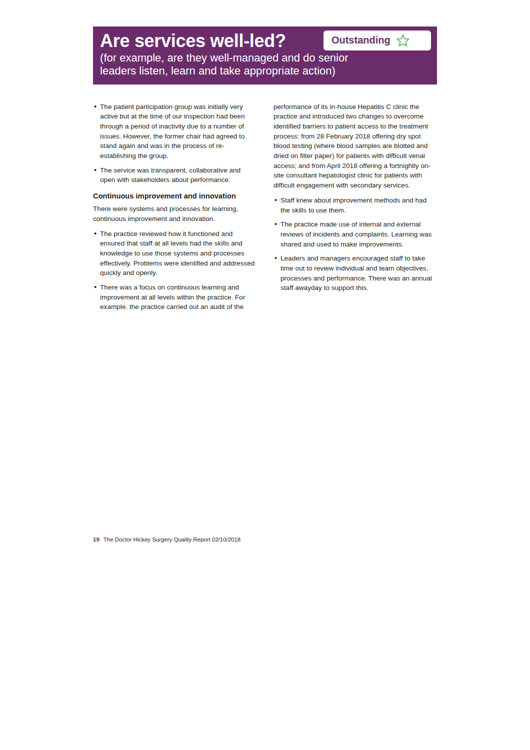Outstanding
Are services well-led?
(for example, are they well-managed and do senior leaders listen, learn and take appropriate action)
The patient participation group was initially very active but at the time of our inspection had been through a period of inactivity due to a number of issues. However, the former chair had agreed to stand again and was in the process of re-establishing the group.
The service was transparent, collaborative and open with stakeholders about performance.
Continuous improvement and innovation
There were systems and processes for learning, continuous improvement and innovation.
The practice reviewed how it functioned and ensured that staff at all levels had the skills and knowledge to use those systems and processes effectively. Problems were identified and addressed quickly and openly.
There was a focus on continuous learning and improvement at all levels within the practice. For example. the practice carried out an audit of the
performance of its in-house Hepatitis C clinic the practice and introduced two changes to overcome identified barriers to patient access to the treatment process: from 28 February 2018 offering dry spot blood testing (where blood samples are blotted and dried on filter paper) for patients with difficult venal access; and from April 2018 offering a fortnightly on-site consultant hepatologist clinic for patients with difficult engagement with secondary services.
Staff knew about improvement methods and had the skills to use them.
The practice made use of internal and external reviews of incidents and complaints. Learning was shared and used to make improvements.
Leaders and managers encouraged staff to take time out to review individual and team objectives, processes and performance. There was an annual staff awayday to support this.
19 The Doctor Hickey Surgery Quality Report 02/10/2018